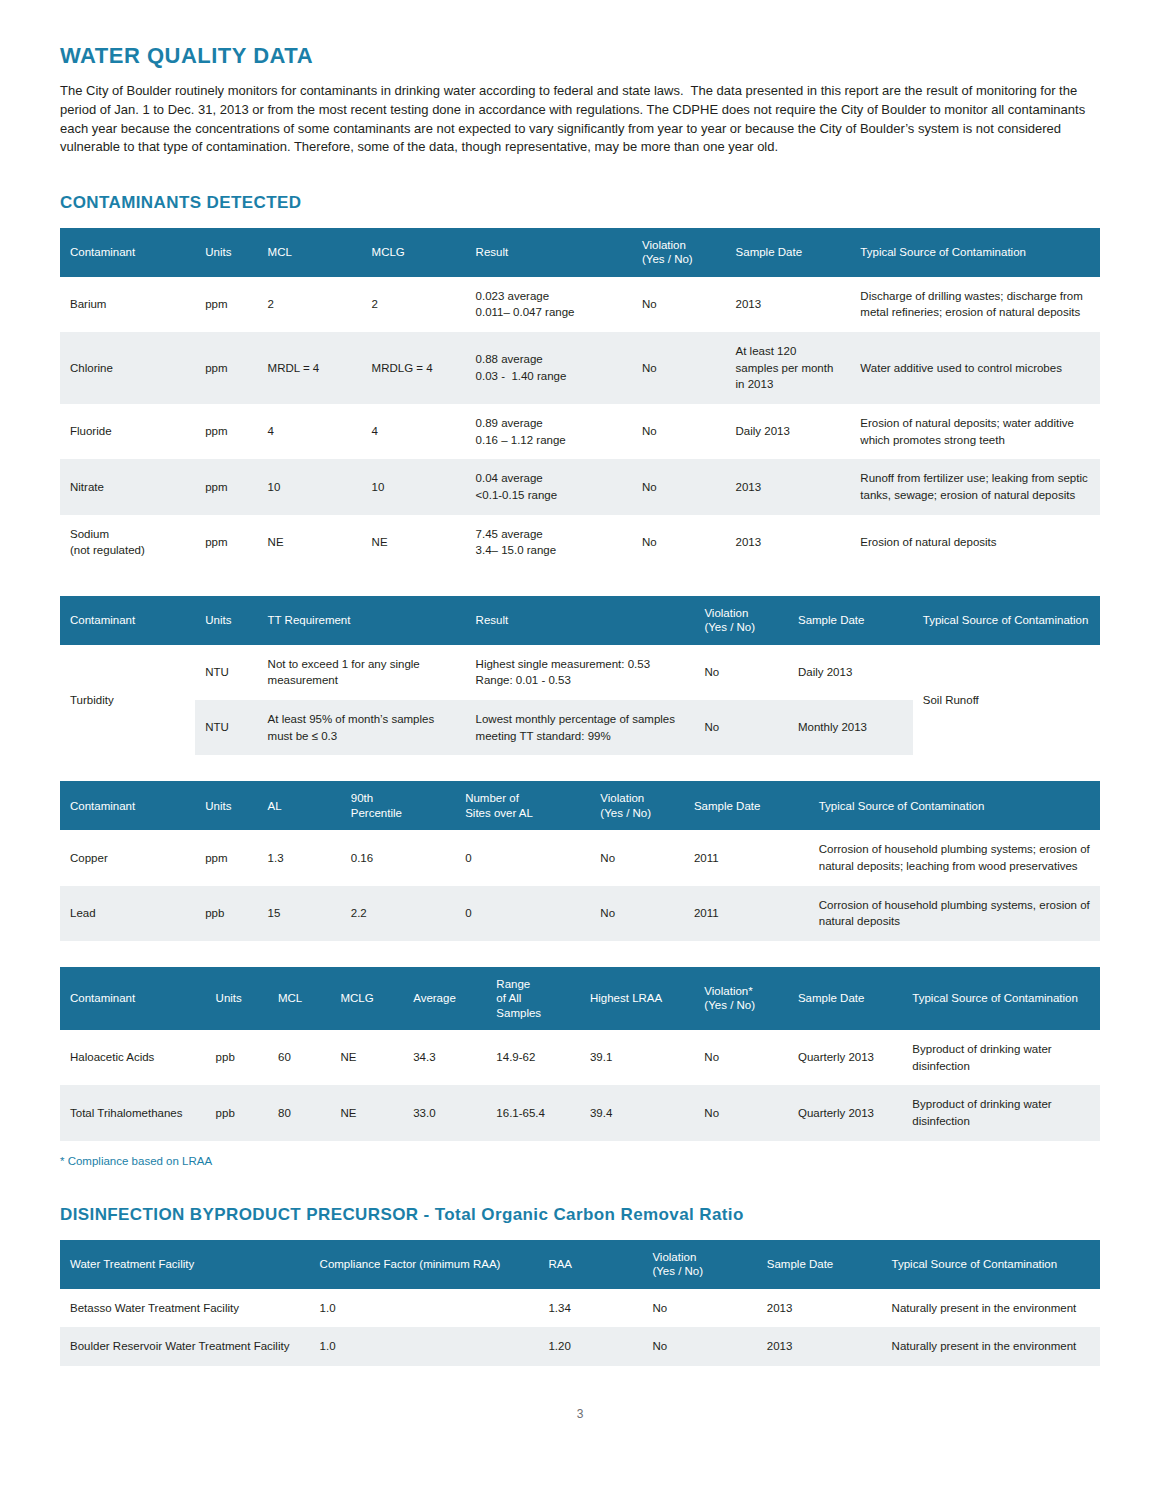Water Quality Data
The City of Boulder routinely monitors for contaminants in drinking water according to federal and state laws. The data presented in this report are the result of monitoring for the period of Jan. 1 to Dec. 31, 2013 or from the most recent testing done in accordance with regulations. The CDPHE does not require the City of Boulder to monitor all contaminants each year because the concentrations of some contaminants are not expected to vary significantly from year to year or because the City of Boulder’s system is not considered vulnerable to that type of contamination. Therefore, some of the data, though representative, may be more than one year old.
Contaminants Detected
| Contaminant | Units | MCL | MCLG | Result | Violation (Yes / No) | Sample Date | Typical Source of Contamination |
| --- | --- | --- | --- | --- | --- | --- | --- |
| Barium | ppm | 2 | 2 | 0.023 average 0.011– 0.047 range | No | 2013 | Discharge of drilling wastes; discharge from metal refineries; erosion of natural deposits |
| Chlorine | ppm | MRDL = 4 | MRDLG = 4 | 0.88 average 0.03 - 1.40 range | No | At least 120 samples per month in 2013 | Water additive used to control microbes |
| Fluoride | ppm | 4 | 4 | 0.89 average 0.16 – 1.12 range | No | Daily 2013 | Erosion of natural deposits; water additive which promotes strong teeth |
| Nitrate | ppm | 10 | 10 | 0.04 average <0.1-0.15 range | No | 2013 | Runoff from fertilizer use; leaking from septic tanks, sewage; erosion of natural deposits |
| Sodium (not regulated) | ppm | NE | NE | 7.45 average 3.4– 15.0 range | No | 2013 | Erosion of natural deposits |
| Contaminant | Units | TT Requirement | Result | Violation (Yes / No) | Sample Date | Typical Source of Contamination |
| --- | --- | --- | --- | --- | --- | --- |
| Turbidity | NTU | Not to exceed 1 for any single measurement | Highest single measurement: 0.53 Range: 0.01 - 0.53 | No | Daily 2013 | Soil Runoff |
| NTU | At least 95% of month’s samples must be ≤ 0.3 | Lowest monthly percentage of samples meeting TT standard: 99% | No | Monthly 2013 |
| Contaminant | Units | AL | 90th Percentile | Number of Sites over AL | Violation (Yes / No) | Sample Date | Typical Source of Contamination |
| --- | --- | --- | --- | --- | --- | --- | --- |
| Copper | ppm | 1.3 | 0.16 | 0 | No | 2011 | Corrosion of household plumbing systems; erosion of natural deposits; leaching from wood preservatives |
| Lead | ppb | 15 | 2.2 | 0 | No | 2011 | Corrosion of household plumbing systems, erosion of natural deposits |
| Contaminant | Units | MCL | MCLG | Average | Range of All Samples | Highest LRAA | Violation* (Yes / No) | Sample Date | Typical Source of Contamination |
| --- | --- | --- | --- | --- | --- | --- | --- | --- | --- |
| Haloacetic Acids | ppb | 60 | NE | 34.3 | 14.9-62 | 39.1 | No | Quarterly 2013 | Byproduct of drinking water disinfection |
| Total Trihalomethanes | ppb | 80 | NE | 33.0 | 16.1-65.4 | 39.4 | No | Quarterly 2013 | Byproduct of drinking water disinfection |
* Compliance based on LRAA
Disinfection Byproduct Precursor - Total Organic Carbon Removal Ratio
| Water Treatment Facility | Compliance Factor (minimum RAA) | RAA | Violation (Yes / No) | Sample Date | Typical Source of Contamination |
| --- | --- | --- | --- | --- | --- |
| Betasso Water Treatment Facility | 1.0 | 1.34 | No | 2013 | Naturally present in the environment |
| Boulder Reservoir Water Treatment Facility | 1.0 | 1.20 | No | 2013 | Naturally present in the environment |
3